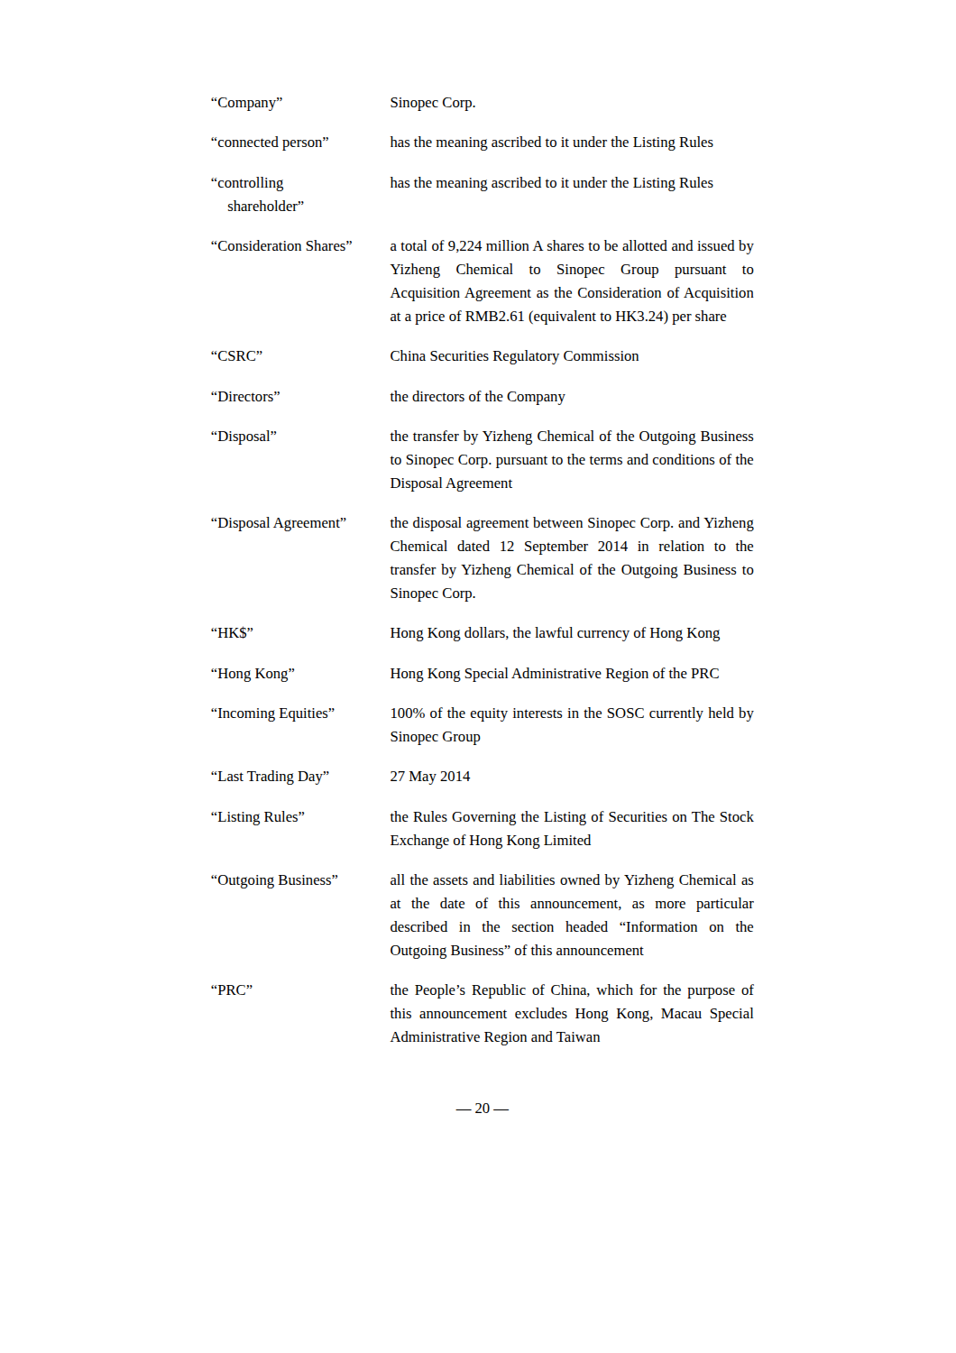| “Company” | Sinopec Corp. |
| “connected person” | has the meaning ascribed to it under the Listing Rules |
| “controlling shareholder” | has the meaning ascribed to it under the Listing Rules |
| “Consideration Shares” | a total of 9,224 million A shares to be allotted and issued by Yizheng Chemical to Sinopec Group pursuant to Acquisition Agreement as the Consideration of Acquisition at a price of RMB2.61 (equivalent to HK3.24) per share |
| “CSRC” | China Securities Regulatory Commission |
| “Directors” | the directors of the Company |
| “Disposal” | the transfer by Yizheng Chemical of the Outgoing Business to Sinopec Corp. pursuant to the terms and conditions of the Disposal Agreement |
| “Disposal Agreement” | the disposal agreement between Sinopec Corp. and Yizheng Chemical dated 12 September 2014 in relation to the transfer by Yizheng Chemical of the Outgoing Business to Sinopec Corp. |
| “HK$” | Hong Kong dollars, the lawful currency of Hong Kong |
| “Hong Kong” | Hong Kong Special Administrative Region of the PRC |
| “Incoming Equities” | 100% of the equity interests in the SOSC currently held by Sinopec Group |
| “Last Trading Day” | 27 May 2014 |
| “Listing Rules” | the Rules Governing the Listing of Securities on The Stock Exchange of Hong Kong Limited |
| “Outgoing Business” | all the assets and liabilities owned by Yizheng Chemical as at the date of this announcement, as more particular described in the section headed “Information on the Outgoing Business” of this announcement |
| “PRC” | the People’s Republic of China, which for the purpose of this announcement excludes Hong Kong, Macau Special Administrative Region and Taiwan |
— 20 —